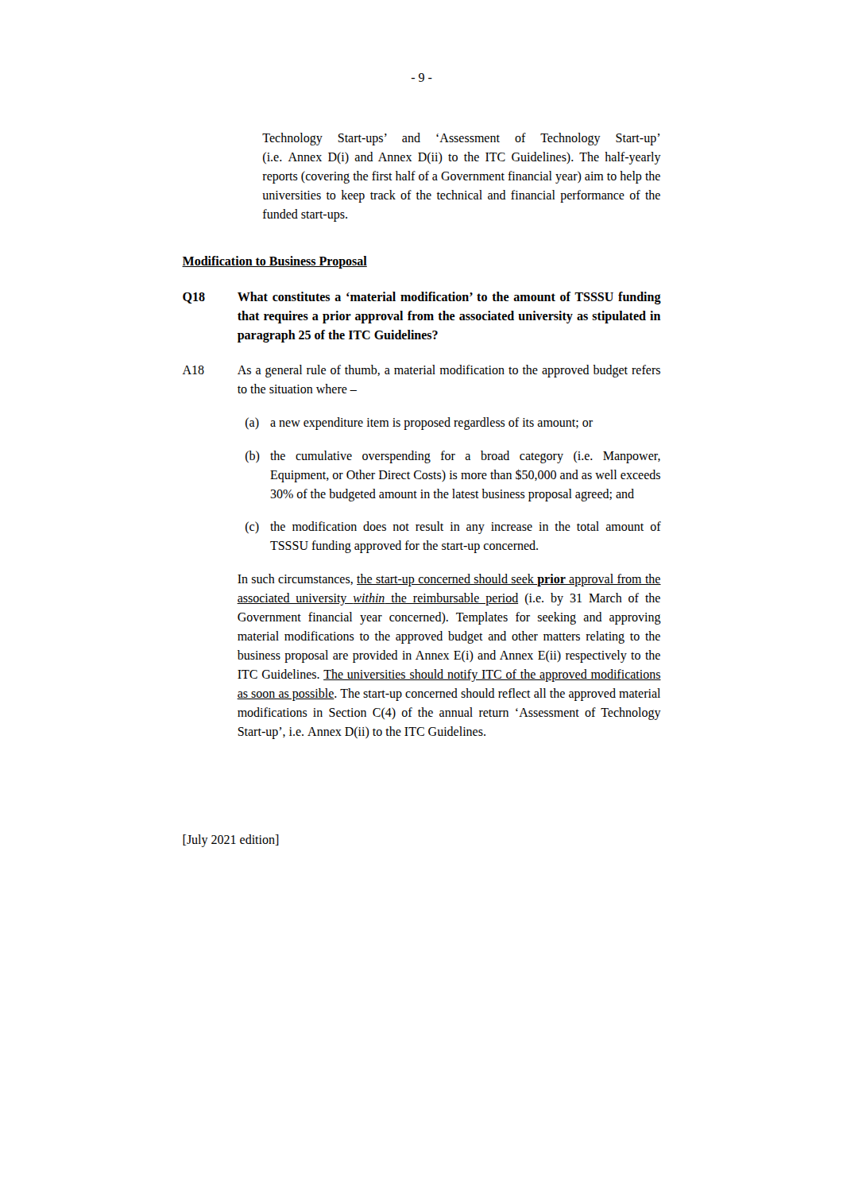- 9 -
Technology Start-ups’ and ‘Assessment of Technology Start-up’ (i.e. Annex D(i) and Annex D(ii) to the ITC Guidelines). The half-yearly reports (covering the first half of a Government financial year) aim to help the universities to keep track of the technical and financial performance of the funded start-ups.
Modification to Business Proposal
Q18
What constitutes a ‘material modification’ to the amount of TSSSU funding that requires a prior approval from the associated university as stipulated in paragraph 25 of the ITC Guidelines?
A18
As a general rule of thumb, a material modification to the approved budget refers to the situation where –
(a)
a new expenditure item is proposed regardless of its amount; or
(b)
the cumulative overspending for a broad category (i.e. Manpower, Equipment, or Other Direct Costs) is more than $50,000 and as well exceeds 30% of the budgeted amount in the latest business proposal agreed; and
(c)
the modification does not result in any increase in the total amount of TSSSU funding approved for the start-up concerned.
In such circumstances, the start-up concerned should seek prior approval from the associated university within the reimbursable period (i.e. by 31 March of the Government financial year concerned). Templates for seeking and approving material modifications to the approved budget and other matters relating to the business proposal are provided in Annex E(i) and Annex E(ii) respectively to the ITC Guidelines. The universities should notify ITC of the approved modifications as soon as possible. The start-up concerned should reflect all the approved material modifications in Section C(4) of the annual return ‘Assessment of Technology Start-up’, i.e. Annex D(ii) to the ITC Guidelines.
[July 2021 edition]